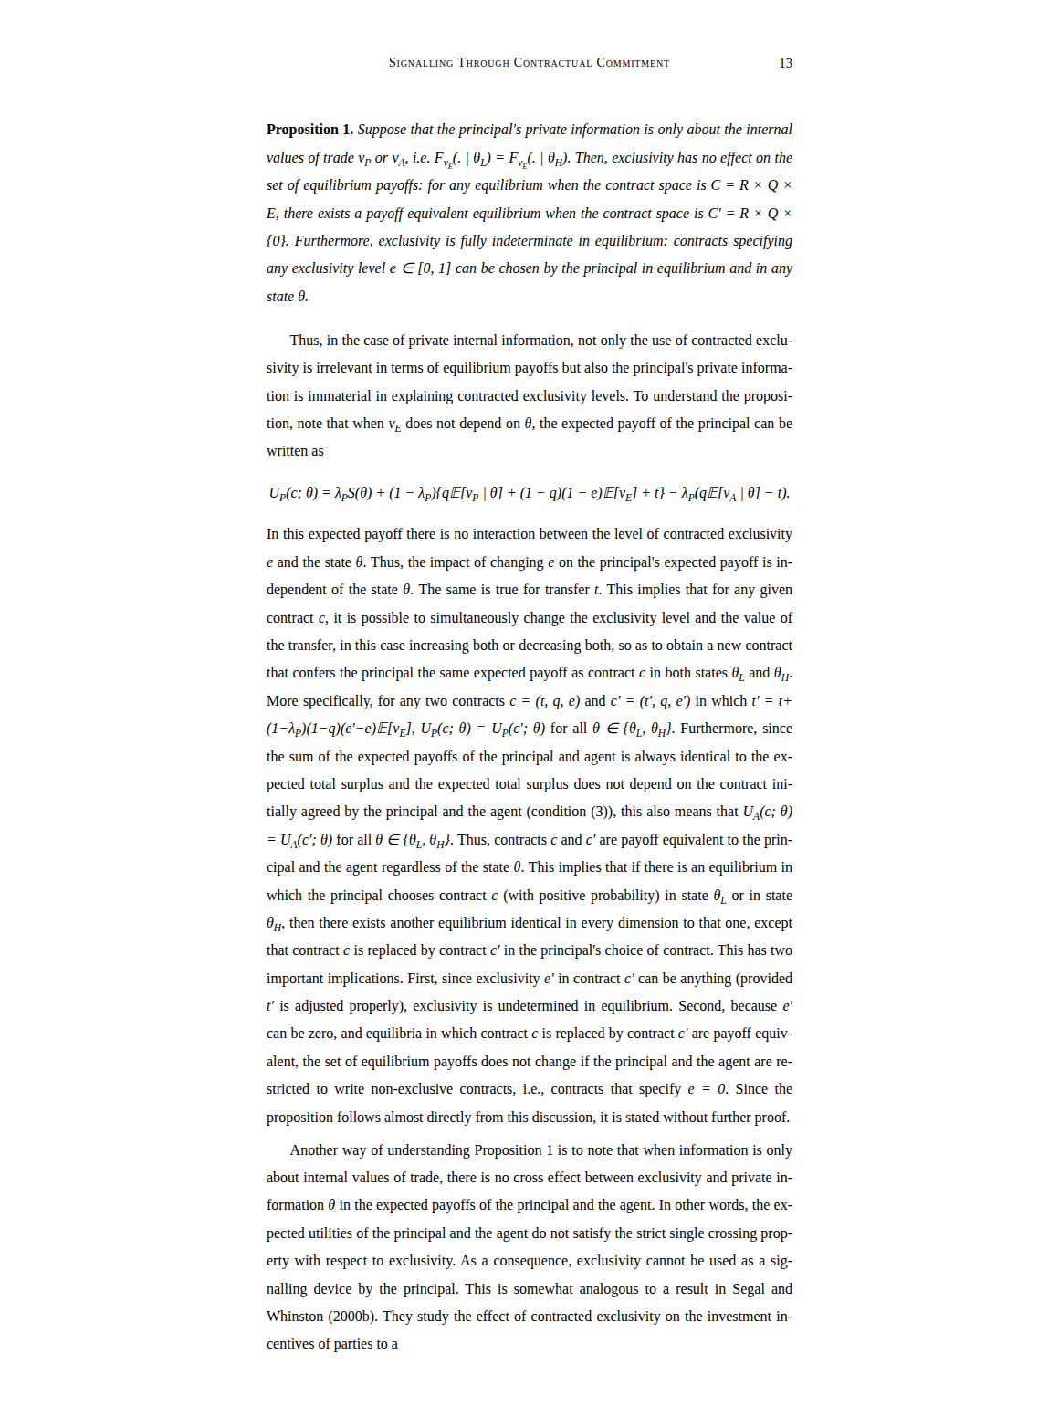Signalling Through Contractual Commitment 13
Proposition 1. Suppose that the principal's private information is only about the internal values of trade vP or vA, i.e. FvE(. | θL) = FvE(. | θH). Then, exclusivity has no effect on the set of equilibrium payoffs: for any equilibrium when the contract space is C = R × Q × E, there exists a payoff equivalent equilibrium when the contract space is C′ = R × Q × {0}. Furthermore, exclusivity is fully indeterminate in equilibrium: contracts specifying any exclusivity level e ∈ [0, 1] can be chosen by the principal in equilibrium and in any state θ.
Thus, in the case of private internal information, not only the use of contracted exclusivity is irrelevant in terms of equilibrium payoffs but also the principal's private information is immaterial in explaining contracted exclusivity levels. To understand the proposition, note that when vE does not depend on θ, the expected payoff of the principal can be written as
UP(c; θ) = λPS(θ) + (1 − λP){q𝔼[vP | θ] + (1 − q)(1 − e)𝔼[vE] + t} − λP(q𝔼[vA | θ] − t).
In this expected payoff there is no interaction between the level of contracted exclusivity e and the state θ. Thus, the impact of changing e on the principal's expected payoff is independent of the state θ. The same is true for transfer t. This implies that for any given contract c, it is possible to simultaneously change the exclusivity level and the value of the transfer, in this case increasing both or decreasing both, so as to obtain a new contract that confers the principal the same expected payoff as contract c in both states θL and θH. More specifically, for any two contracts c = (t, q, e) and c′ = (t′, q, e′) in which t′ = t+(1−λP)(1−q)(e′−e)𝔼[vE], UP(c; θ) = UP(c′; θ) for all θ ∈ {θL, θH}. Furthermore, since the sum of the expected payoffs of the principal and agent is always identical to the expected total surplus and the expected total surplus does not depend on the contract initially agreed by the principal and the agent (condition (3)), this also means that UA(c; θ) = UA(c′; θ) for all θ ∈ {θL, θH}. Thus, contracts c and c′ are payoff equivalent to the principal and the agent regardless of the state θ. This implies that if there is an equilibrium in which the principal chooses contract c (with positive probability) in state θL or in state θH, then there exists another equilibrium identical in every dimension to that one, except that contract c is replaced by contract c′ in the principal's choice of contract. This has two important implications. First, since exclusivity e′ in contract c′ can be anything (provided t′ is adjusted properly), exclusivity is undetermined in equilibrium. Second, because e′ can be zero, and equilibria in which contract c is replaced by contract c′ are payoff equivalent, the set of equilibrium payoffs does not change if the principal and the agent are restricted to write non-exclusive contracts, i.e., contracts that specify e = 0. Since the proposition follows almost directly from this discussion, it is stated without further proof.
Another way of understanding Proposition 1 is to note that when information is only about internal values of trade, there is no cross effect between exclusivity and private information θ in the expected payoffs of the principal and the agent. In other words, the expected utilities of the principal and the agent do not satisfy the strict single crossing property with respect to exclusivity. As a consequence, exclusivity cannot be used as a signalling device by the principal. This is somewhat analogous to a result in Segal and Whinston (2000b). They study the effect of contracted exclusivity on the investment incentives of parties to a